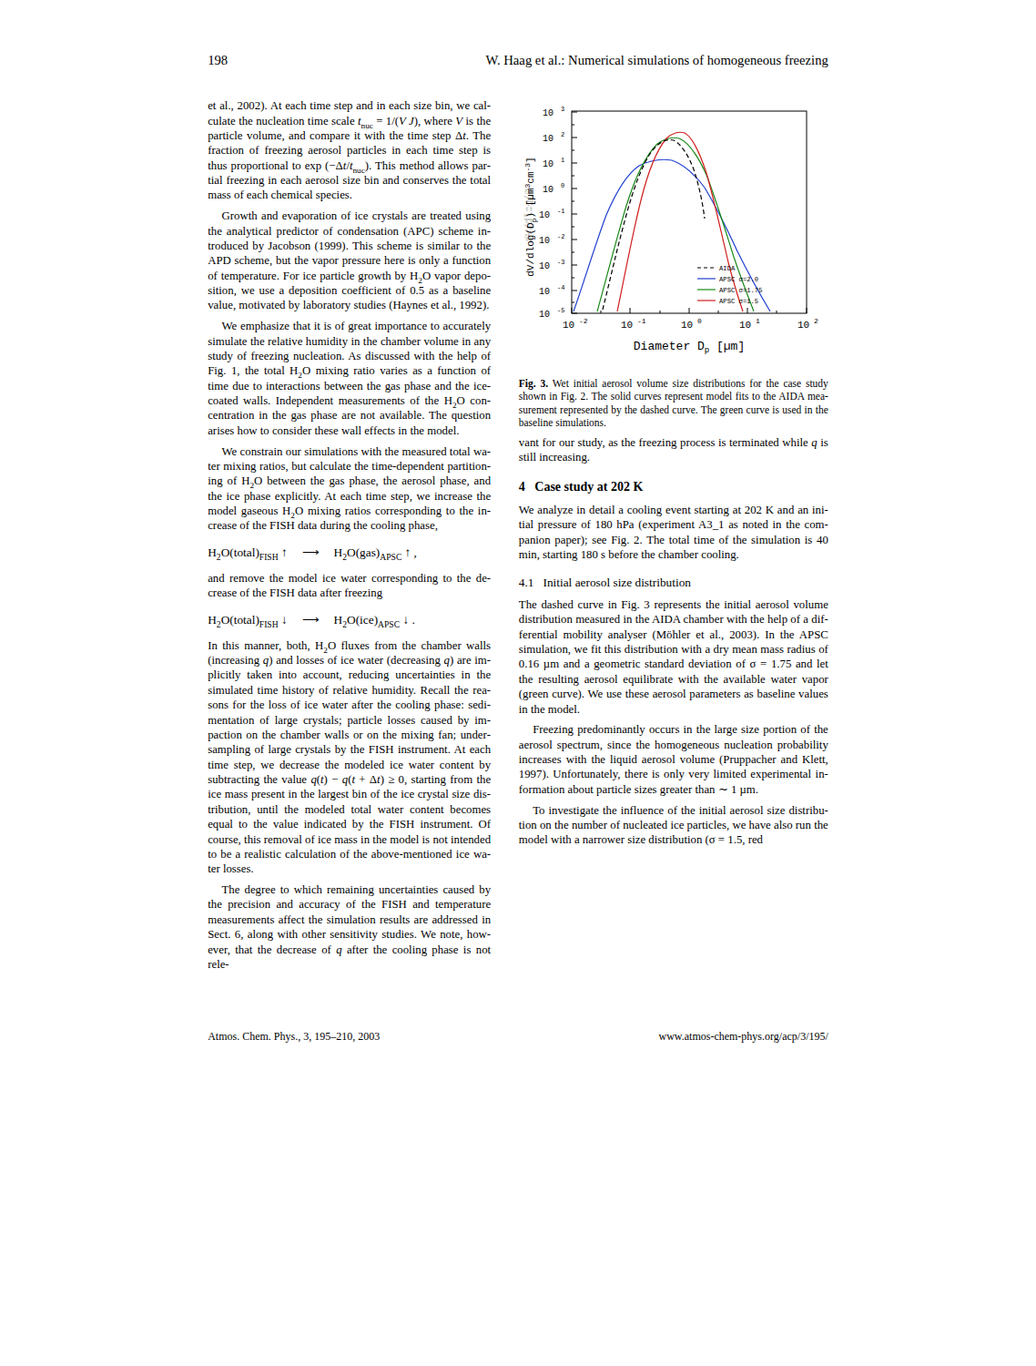198
W. Haag et al.: Numerical simulations of homogeneous freezing
et al., 2002). At each time step and in each size bin, we calculate the nucleation time scale tnuc = 1/(V J), where V is the particle volume, and compare it with the time step Δt. The fraction of freezing aerosol particles in each time step is thus proportional to exp (−Δt/tnuc). This method allows partial freezing in each aerosol size bin and conserves the total mass of each chemical species.
Growth and evaporation of ice crystals are treated using the analytical predictor of condensation (APC) scheme introduced by Jacobson (1999). This scheme is similar to the APD scheme, but the vapor pressure here is only a function of temperature. For ice particle growth by H2O vapor deposition, we use a deposition coefficient of 0.5 as a baseline value, motivated by laboratory studies (Haynes et al., 1992).
We emphasize that it is of great importance to accurately simulate the relative humidity in the chamber volume in any study of freezing nucleation. As discussed with the help of Fig. 1, the total H2O mixing ratio varies as a function of time due to interactions between the gas phase and the ice-coated walls. Independent measurements of the H2O concentration in the gas phase are not available. The question arises how to consider these wall effects in the model.
We constrain our simulations with the measured total water mixing ratios, but calculate the time-dependent partitioning of H2O between the gas phase, the aerosol phase, and the ice phase explicitly. At each time step, we increase the model gaseous H2O mixing ratios corresponding to the increase of the FISH data during the cooling phase,
H2O(total)FISH ↑⟶H2O(gas)APSC ↑ ,
and remove the model ice water corresponding to the decrease of the FISH data after freezing
H2O(total)FISH ↓⟶H2O(ice)APSC ↓ .
In this manner, both, H2O fluxes from the chamber walls (increasing q) and losses of ice water (decreasing q) are implicitly taken into account, reducing uncertainties in the simulated time history of relative humidity. Recall the reasons for the loss of ice water after the cooling phase: sedimentation of large crystals; particle losses caused by impaction on the chamber walls or on the mixing fan; undersampling of large crystals by the FISH instrument. At each time step, we decrease the modeled ice water content by subtracting the value q(t) − q(t + Δt) ≥ 0, starting from the ice mass present in the largest bin of the ice crystal size distribution, until the modeled total water content becomes equal to the value indicated by the FISH instrument. Of course, this removal of ice mass in the model is not intended to be a realistic calculation of the above-mentioned ice water losses.
The degree to which remaining uncertainties caused by the precision and accuracy of the FISH and temperature measurements affect the simulation results are addressed in Sect. 6, along with other sensitivity studies. We note, however, that the decrease of q after the cooling phase is not rele-
10 3 10 2 10 1 10 0 10 -1 10 -2 10 -3 10 -4 10 -5 10 -2 10 -1 10 0 10 1 10 2 dV/dlog(D x dV/dlog(D dV/dlog(Dp) [µm3cm-3] Diameter Dp [µm] AIDA APSC σ=2.0 APSC σ=1.75 APSC σ=1.5
Fig. 3. Wet initial aerosol volume size distributions for the case study shown in Fig. 2. The solid curves represent model fits to the AIDA measurement represented by the dashed curve. The green curve is used in the baseline simulations.
vant for our study, as the freezing process is terminated while q is still increasing.
4 Case study at 202 K
We analyze in detail a cooling event starting at 202 K and an initial pressure of 180 hPa (experiment A3_1 as noted in the companion paper); see Fig. 2. The total time of the simulation is 40 min, starting 180 s before the chamber cooling.
4.1 Initial aerosol size distribution
The dashed curve in Fig. 3 represents the initial aerosol volume distribution measured in the AIDA chamber with the help of a differential mobility analyser (Möhler et al., 2003). In the APSC simulation, we fit this distribution with a dry mean mass radius of 0.16 µm and a geometric standard deviation of σ = 1.75 and let the resulting aerosol equilibrate with the available water vapor (green curve). We use these aerosol parameters as baseline values in the model.
Freezing predominantly occurs in the large size portion of the aerosol spectrum, since the homogeneous nucleation probability increases with the liquid aerosol volume (Pruppacher and Klett, 1997). Unfortunately, there is only very limited experimental information about particle sizes greater than ∼ 1 µm.
To investigate the influence of the initial aerosol size distribution on the number of nucleated ice particles, we have also run the model with a narrower size distribution (σ = 1.5, red
Atmos. Chem. Phys., 3, 195–210, 2003
www.atmos-chem-phys.org/acp/3/195/